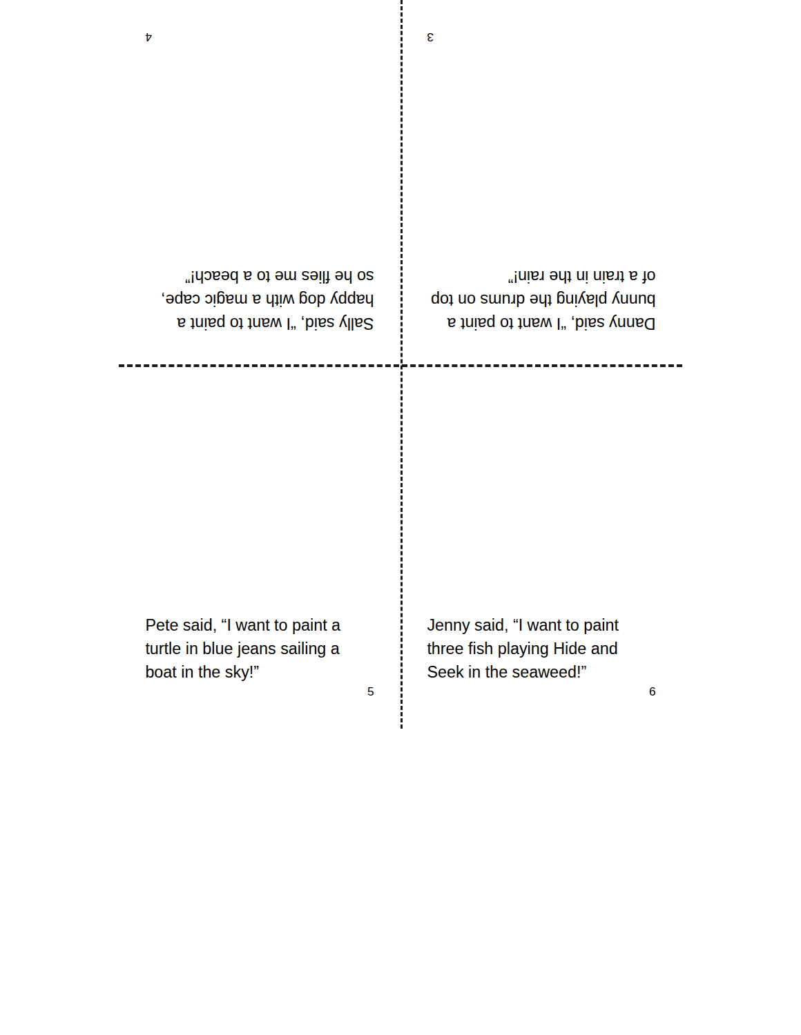Sally said, “I want to paint a happy dog with a magic cape, so he flies me to a beach!”
4
Danny said, “I want to paint a bunny playing the drums on top of a train in the rain!”
3
Pete said, “I want to paint a turtle in blue jeans sailing a boat in the sky!”
5
Jenny said, “I want to paint three fish playing Hide and Seek in the seaweed!”
6